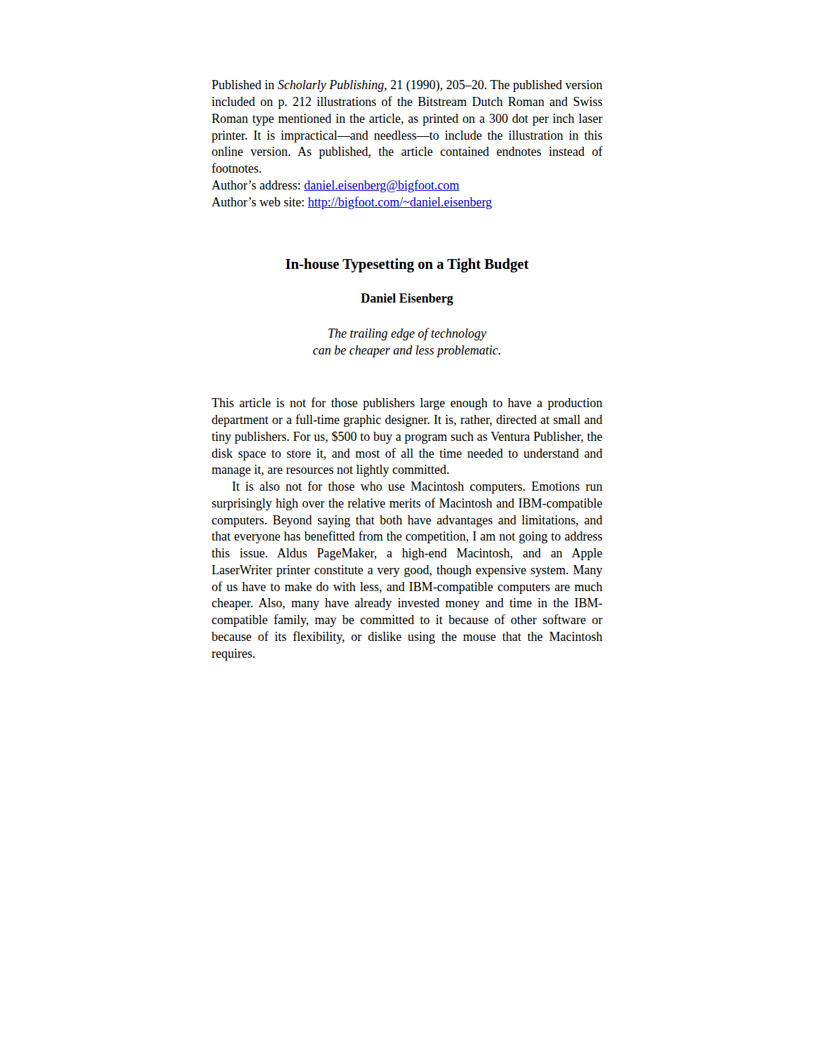Published in Scholarly Publishing, 21 (1990), 205–20. The published version included on p. 212 illustrations of the Bitstream Dutch Roman and Swiss Roman type mentioned in the article, as printed on a 300 dot per inch laser printer. It is impractical—and needless—to include the illustration in this online version. As published, the article contained endnotes instead of footnotes.
Author’s address: daniel.eisenberg@bigfoot.com
Author’s web site: http://bigfoot.com/~daniel.eisenberg
In-house Typesetting on a Tight Budget
Daniel Eisenberg
The trailing edge of technology
can be cheaper and less problematic.
This article is not for those publishers large enough to have a production department or a full-time graphic designer. It is, rather, directed at small and tiny publishers. For us, $500 to buy a program such as Ventura Publisher, the disk space to store it, and most of all the time needed to understand and manage it, are resources not lightly committed.
It is also not for those who use Macintosh computers. Emotions run surprisingly high over the relative merits of Macintosh and IBM-compatible computers. Beyond saying that both have advantages and limitations, and that everyone has benefitted from the competition, I am not going to address this issue. Aldus PageMaker, a high-end Macintosh, and an Apple LaserWriter printer constitute a very good, though expensive system. Many of us have to make do with less, and IBM-compatible computers are much cheaper. Also, many have already invested money and time in the IBM-compatible family, may be committed to it because of other software or because of its flexibility, or dislike using the mouse that the Macintosh requires.